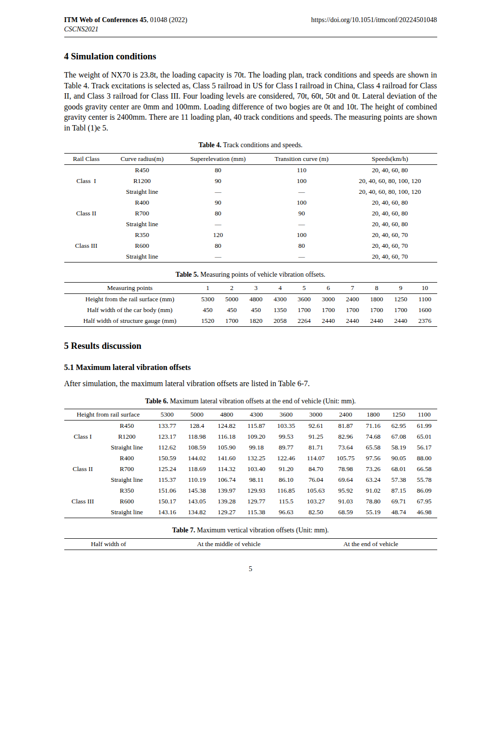ITM Web of Conferences 45, 01048 (2022)
CSCNS2021
https://doi.org/10.1051/itmconf/20224501048
4 Simulation conditions
The weight of NX70 is 23.8t, the loading capacity is 70t. The loading plan, track conditions and speeds are shown in Table 4. Track excitations is selected as, Class 5 railroad in US for Class I railroad in China, Class 4 railroad for Class II, and Class 3 railroad for Class III. Four loading levels are considered, 70t, 60t, 50t and 0t. Lateral deviation of the goods gravity center are 0mm and 100mm. Loading difference of two bogies are 0t and 10t. The height of combined gravity center is 2400mm. There are 11 loading plan, 40 track conditions and speeds. The measuring points are shown in Tabl (1)e 5.
Table 4. Track conditions and speeds.
| Rail Class | Curve radius(m) | Superelevation (mm) | Transition curve (m) | Speeds(km/h) |
| --- | --- | --- | --- | --- |
| | R450 | 80 | 110 | 20, 40, 60, 80 |
| Class I | R1200 | 90 | 100 | 20, 40, 60, 80, 100, 120 |
| | Straight line | — | — | 20, 40, 60, 80, 100, 120 |
| | R400 | 90 | 100 | 20, 40, 60, 80 |
| Class II | R700 | 80 | 90 | 20, 40, 60, 80 |
| | Straight line | — | — | 20, 40, 60, 80 |
| | R350 | 120 | 100 | 20, 40, 60, 70 |
| Class III | R600 | 80 | 80 | 20, 40, 60, 70 |
| | Straight line | — | — | 20, 40, 60, 70 |
Table 5. Measuring points of vehicle vibration offsets.
| Measuring points | 1 | 2 | 3 | 4 | 5 | 6 | 7 | 8 | 9 | 10 |
| --- | --- | --- | --- | --- | --- | --- | --- | --- | --- | --- |
| Height from the rail surface (mm) | 5300 | 5000 | 4800 | 4300 | 3600 | 3000 | 2400 | 1800 | 1250 | 1100 |
| Half width of the car body (mm) | 450 | 450 | 450 | 1350 | 1700 | 1700 | 1700 | 1700 | 1700 | 1600 |
| Half width of structure gauge (mm) | 1520 | 1700 | 1820 | 2058 | 2264 | 2440 | 2440 | 2440 | 2440 | 2376 |
5 Results discussion
5.1 Maximum lateral vibration offsets
After simulation, the maximum lateral vibration offsets are listed in Table 6-7.
Table 6. Maximum lateral vibration offsets at the end of vehicle (Unit: mm).
| Height from rail surface | 5300 | 5000 | 4800 | 4300 | 3600 | 3000 | 2400 | 1800 | 1250 | 1100 |
| --- | --- | --- | --- | --- | --- | --- | --- | --- | --- | --- |
| | R450 | 133.77 | 128.4 | 124.82 | 115.87 | 103.35 | 92.61 | 81.87 | 71.16 | 62.95 | 61.99 |
| Class I | R1200 | 123.17 | 118.98 | 116.18 | 109.20 | 99.53 | 91.25 | 82.96 | 74.68 | 67.08 | 65.01 |
| | Straight line | 112.62 | 108.59 | 105.90 | 99.18 | 89.77 | 81.71 | 73.64 | 65.58 | 58.19 | 56.17 |
| | R400 | 150.59 | 144.02 | 141.60 | 132.25 | 122.46 | 114.07 | 105.75 | 97.56 | 90.05 | 88.00 |
| Class II | R700 | 125.24 | 118.69 | 114.32 | 103.40 | 91.20 | 84.70 | 78.98 | 73.26 | 68.01 | 66.58 |
| | Straight line | 115.37 | 110.19 | 106.74 | 98.11 | 86.10 | 76.04 | 69.64 | 63.24 | 57.38 | 55.78 |
| | R350 | 151.06 | 145.38 | 139.97 | 129.93 | 116.85 | 105.63 | 95.92 | 91.02 | 87.15 | 86.09 |
| Class III | R600 | 150.17 | 143.05 | 139.28 | 129.77 | 115.5 | 103.27 | 91.03 | 78.80 | 69.71 | 67.95 |
| | Straight line | 143.16 | 134.82 | 129.27 | 115.38 | 96.63 | 82.50 | 68.59 | 55.19 | 48.74 | 46.98 |
Table 7. Maximum vertical vibration offsets (Unit: mm).
| Half width of | At the middle of vehicle | At the end of vehicle |
| --- | --- | --- |
5